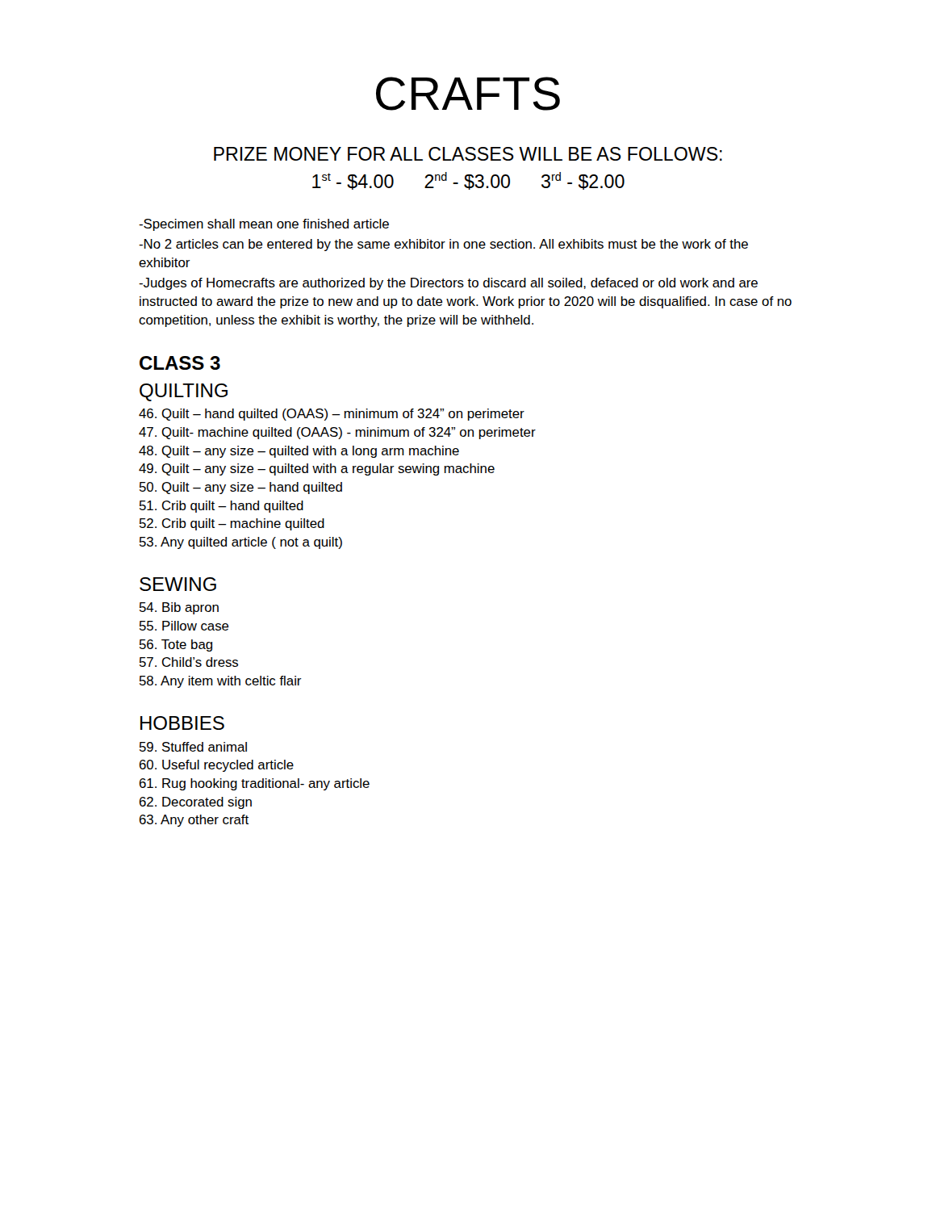CRAFTS
PRIZE MONEY FOR ALL CLASSES WILL BE AS FOLLOWS:
1st - $4.00 2nd - $3.00 3rd - $2.00
-Specimen shall mean one finished article
-No 2 articles can be entered by the same exhibitor in one section. All exhibits must be the work of the exhibitor
-Judges of Homecrafts are authorized by the Directors to discard all soiled, defaced or old work and are instructed to award the prize to new and up to date work. Work prior to 2020 will be disqualified. In case of no competition, unless the exhibit is worthy, the prize will be withheld.
CLASS 3
QUILTING
46. Quilt – hand quilted (OAAS) – minimum of 324” on perimeter
47. Quilt- machine quilted (OAAS) - minimum of 324” on perimeter
48. Quilt – any size – quilted with a long arm machine
49. Quilt – any size – quilted with a regular sewing machine
50. Quilt – any size – hand quilted
51. Crib quilt – hand quilted
52. Crib quilt – machine quilted
53. Any quilted article ( not a quilt)
SEWING
54. Bib apron
55. Pillow case
56. Tote bag
57. Child’s dress
58. Any item with celtic flair
HOBBIES
59. Stuffed animal
60. Useful recycled article
61. Rug hooking traditional- any article
62. Decorated sign
63. Any other craft